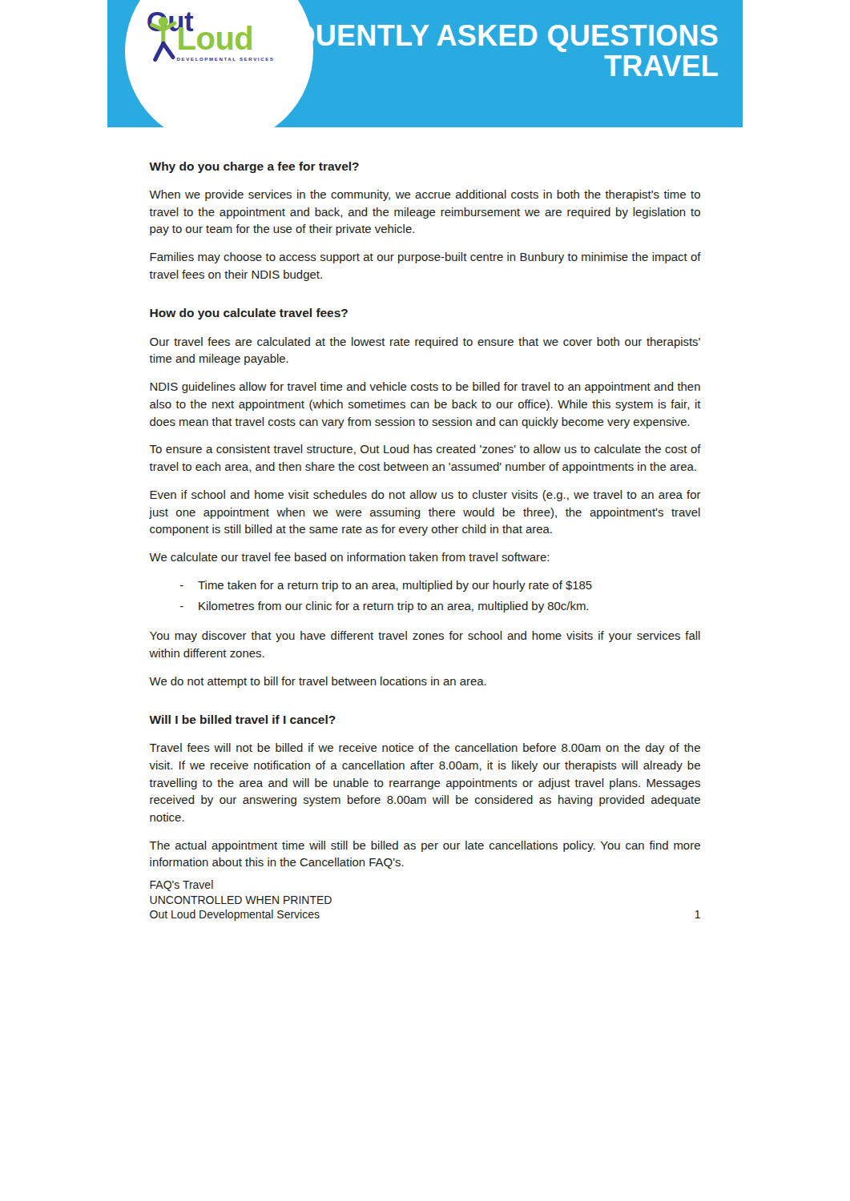Out Loud DEVELOPMENTAL SERVICES
FREQUENTLY ASKED QUESTIONS TRAVEL
Why do you charge a fee for travel?
When we provide services in the community, we accrue additional costs in both the therapist's time to travel to the appointment and back, and the mileage reimbursement we are required by legislation to pay to our team for the use of their private vehicle.
Families may choose to access support at our purpose-built centre in Bunbury to minimise the impact of travel fees on their NDIS budget.
How do you calculate travel fees?
Our travel fees are calculated at the lowest rate required to ensure that we cover both our therapists' time and mileage payable.
NDIS guidelines allow for travel time and vehicle costs to be billed for travel to an appointment and then also to the next appointment (which sometimes can be back to our office). While this system is fair, it does mean that travel costs can vary from session to session and can quickly become very expensive.
To ensure a consistent travel structure, Out Loud has created 'zones' to allow us to calculate the cost of travel to each area, and then share the cost between an 'assumed' number of appointments in the area.
Even if school and home visit schedules do not allow us to cluster visits (e.g., we travel to an area for just one appointment when we were assuming there would be three), the appointment's travel component is still billed at the same rate as for every other child in that area.
We calculate our travel fee based on information taken from travel software:
Time taken for a return trip to an area, multiplied by our hourly rate of $185
Kilometres from our clinic for a return trip to an area, multiplied by 80c/km.
You may discover that you have different travel zones for school and home visits if your services fall within different zones.
We do not attempt to bill for travel between locations in an area.
Will I be billed travel if I cancel?
Travel fees will not be billed if we receive notice of the cancellation before 8.00am on the day of the visit. If we receive notification of a cancellation after 8.00am, it is likely our therapists will already be travelling to the area and will be unable to rearrange appointments or adjust travel plans. Messages received by our answering system before 8.00am will be considered as having provided adequate notice.
The actual appointment time will still be billed as per our late cancellations policy. You can find more information about this in the Cancellation FAQ's.
FAQ's Travel
UNCONTROLLED WHEN PRINTED
Out Loud Developmental Services 1